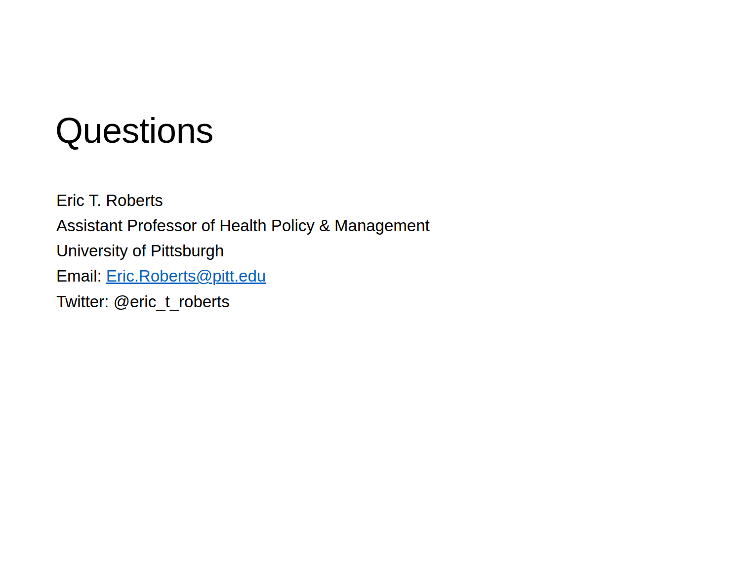Questions
Eric T. Roberts
Assistant Professor of Health Policy & Management
University of Pittsburgh
Email: Eric.Roberts@pitt.edu
Twitter: @eric_t_roberts